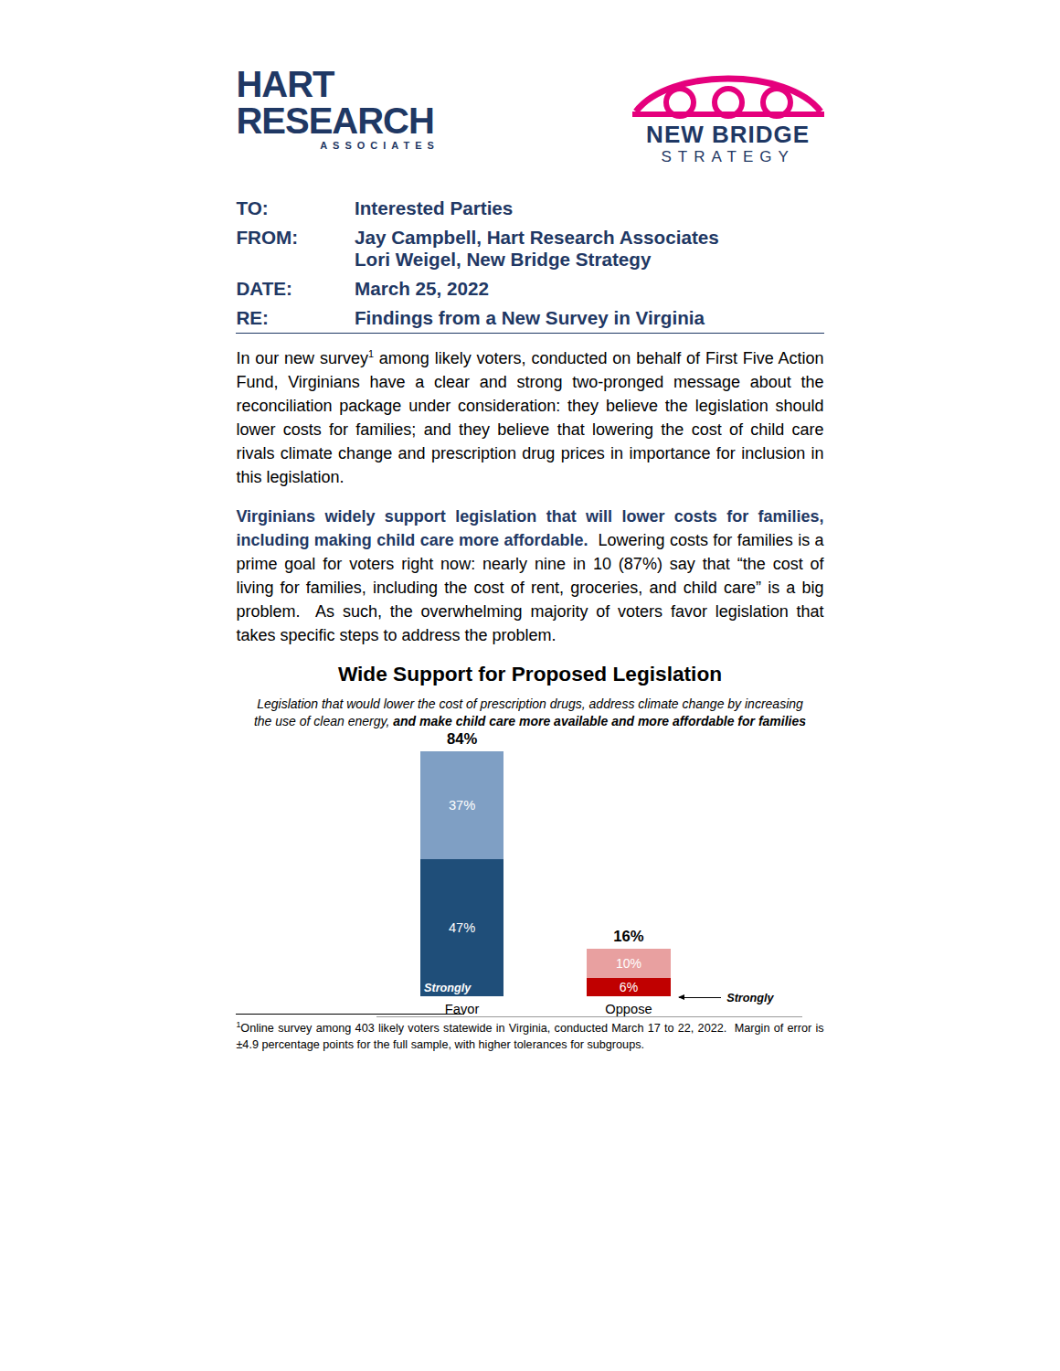HART RESEARCH ASSOCIATES
NEW BRIDGE
STRATEGY
| TO: | Interested Parties |
| FROM: | Jay Campbell, Hart Research Associates Lori Weigel, New Bridge Strategy |
| DATE: | March 25, 2022 |
| RE: | Findings from a New Survey in Virginia |
In our new survey1 among likely voters, conducted on behalf of First Five Action Fund, Virginians have a clear and strong two-pronged message about the reconciliation package under consideration: they believe the legislation should lower costs for families; and they believe that lowering the cost of child care rivals climate change and prescription drug prices in importance for inclusion in this legislation.
Virginians widely support legislation that will lower costs for families, including making child care more affordable. Lowering costs for families is a prime goal for voters right now: nearly nine in 10 (87%) say that “the cost of living for families, including the cost of rent, groceries, and child care” is a big problem. As such, the overwhelming majority of voters favor legislation that takes specific steps to address the problem.
Wide Support for Proposed Legislation
Legislation that would lower the cost of prescription drugs, address climate change by increasing the use of clean energy, and make child care more available and more affordable for families
84%
37%
47% Strongly
Favor
16%
10%
6%
Oppose
Strongly
1Online survey among 403 likely voters statewide in Virginia, conducted March 17 to 22, 2022. Margin of error is ±4.9 percentage points for the full sample, with higher tolerances for subgroups.